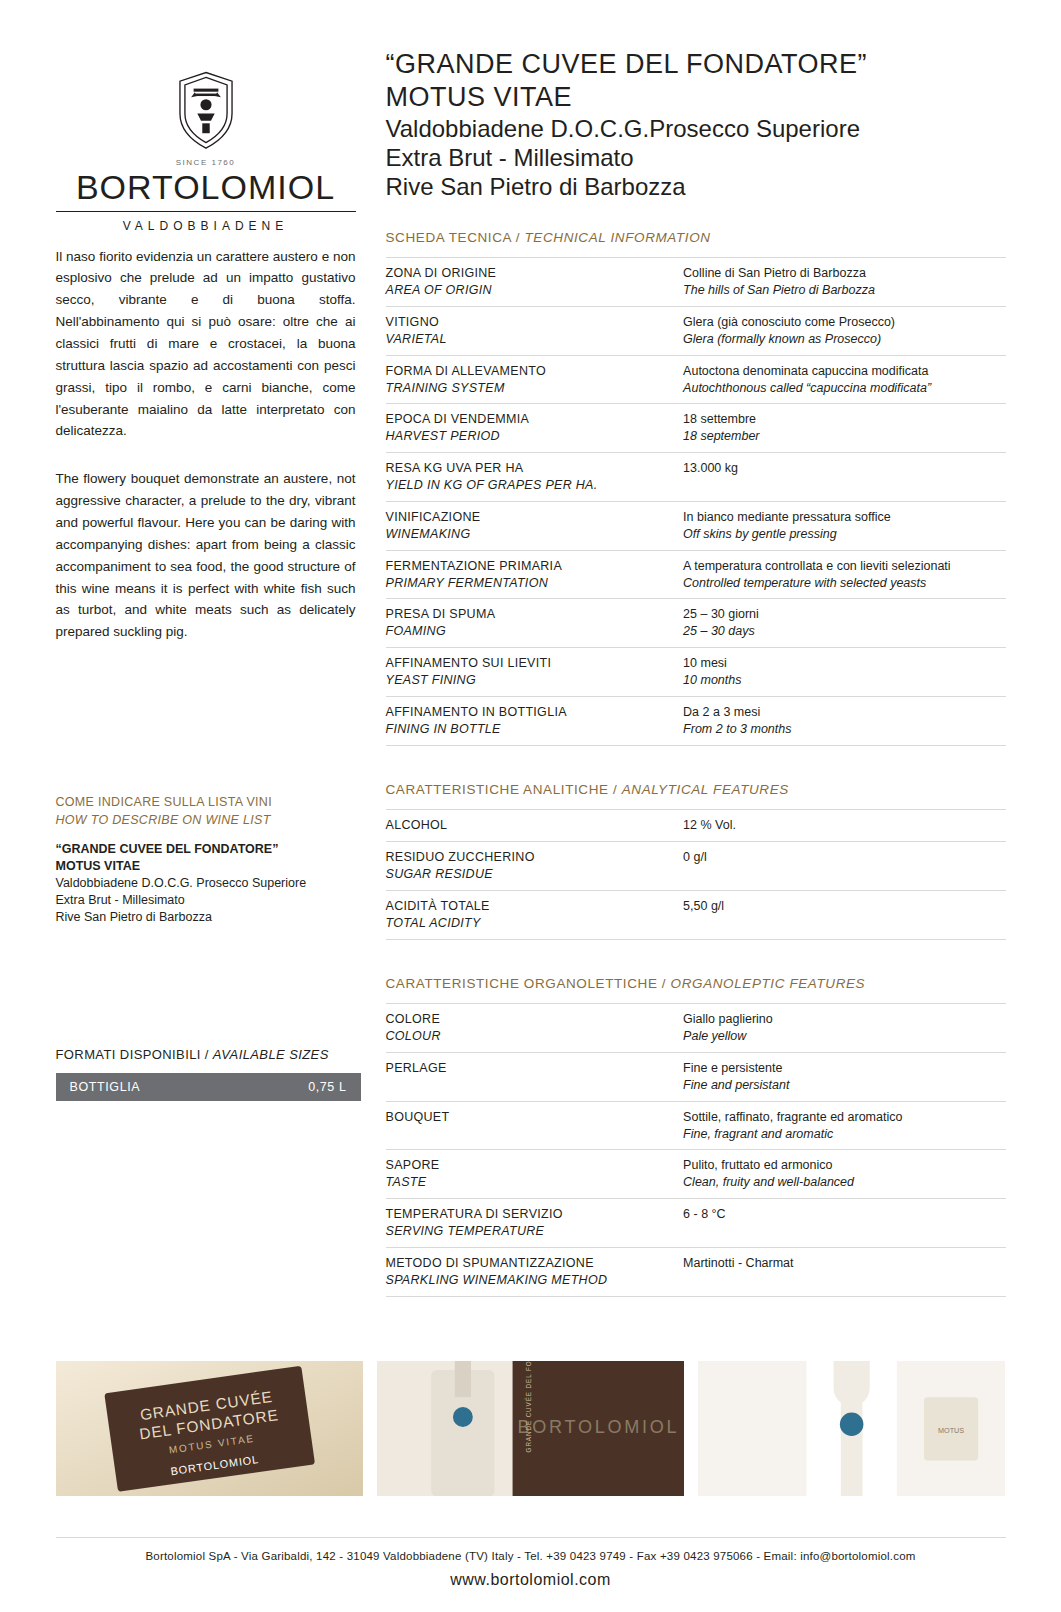SINCE 1760
BORTOLOMIOL
VALDOBBIADENE
Il naso fiorito evidenzia un carattere austero e non esplosivo che prelude ad un impatto gustativo secco, vibrante e di buona stoffa. Nell'abbinamento qui si può osare: oltre che ai classici frutti di mare e crostacei, la buona struttura lascia spazio ad accostamenti con pesci grassi, tipo il rombo, e carni bianche, come l'esuberante maialino da latte interpretato con delicatezza.
The flowery bouquet demonstrate an austere, not aggressive character, a prelude to the dry, vibrant and powerful flavour. Here you can be daring with accompanying dishes: apart from being a classic accompaniment to sea food, the good structure of this wine means it is perfect with white fish such as turbot, and white meats such as delicately prepared suckling pig.
COME INDICARE SULLA LISTA VINIHOW TO DESCRIBE ON WINE LIST
“GRANDE CUVEE DEL FONDATORE”
MOTUS VITAE Valdobbiadene D.O.C.G. Prosecco Superiore Extra Brut - Millesimato Rive San Pietro di Barbozza
FORMATI DISPONIBILI / AVAILABLE SIZES
BOTTIGLIA 0,75 L
“GRANDE CUVEE DEL FONDATORE” MOTUS VITAE Valdobbiadene D.O.C.G.Prosecco Superiore Extra Brut - Millesimato Rive San Pietro di Barbozza
SCHEDA TECNICA / TECHNICAL INFORMATION
| ZONA DI ORIGINE AREA OF ORIGIN | Colline di San Pietro di Barbozza The hills of San Pietro di Barbozza |
| VITIGNO VARIETAL | Glera (già conosciuto come Prosecco) Glera (formally known as Prosecco) |
| FORMA DI ALLEVAMENTO TRAINING SYSTEM | Autoctona denominata capuccina modificata Autochthonous called “capuccina modificata” |
| EPOCA DI VENDEMMIA HARVEST PERIOD | 18 settembre 18 september |
| RESA KG UVA PER HA YIELD IN KG OF GRAPES PER HA. | 13.000 kg |
| VINIFICAZIONE WINEMAKING | In bianco mediante pressatura soffice Off skins by gentle pressing |
| FERMENTAZIONE PRIMARIA PRIMARY FERMENTATION | A temperatura controllata e con lieviti selezionati Controlled temperature with selected yeasts |
| PRESA DI SPUMA FOAMING | 25 – 30 giorni 25 – 30 days |
| AFFINAMENTO SUI LIEVITI YEAST FINING | 10 mesi 10 months |
| AFFINAMENTO IN BOTTIGLIA FINING IN BOTTLE | Da 2 a 3 mesi From 2 to 3 months |
CARATTERISTICHE ANALITICHE / ANALYTICAL FEATURES
| ALCOHOL | 12 % Vol. |
| RESIDUO ZUCCHERINO SUGAR RESIDUE | 0 g/l |
| ACIDITÀ TOTALE TOTAL ACIDITY | 5,50 g/l |
CARATTERISTICHE ORGANOLETTICHE / ORGANOLEPTIC FEATURES
| COLORE COLOUR | Giallo paglierino Pale yellow |
| PERLAGE | Fine e persistente Fine and persistant |
| BOUQUET | Sottile, raffinato, fragrante ed aromatico Fine, fragrant and aromatic |
| SAPORE TASTE | Pulito, fruttato ed armonico Clean, fruity and well-balanced |
| TEMPERATURA DI SERVIZIO SERVING TEMPERATURE | 6 - 8 °C |
| METODO DI SPUMANTIZZAZIONE SPARKLING WINEMAKING METHOD | Martinotti - Charmat |
GRANDE CUVÉE DEL FONDATORE MOTUS VITAE BORTOLOMIOL
BORTOLOMIOL GRANDE CUVÉE DEL FONDATORE
MOTUS
Bortolomiol SpA - Via Garibaldi, 142 - 31049 Valdobbiadene (TV) Italy - Tel. +39 0423 9749 - Fax +39 0423 975066 - Email: info@bortolomiol.com www.bortolomiol.com